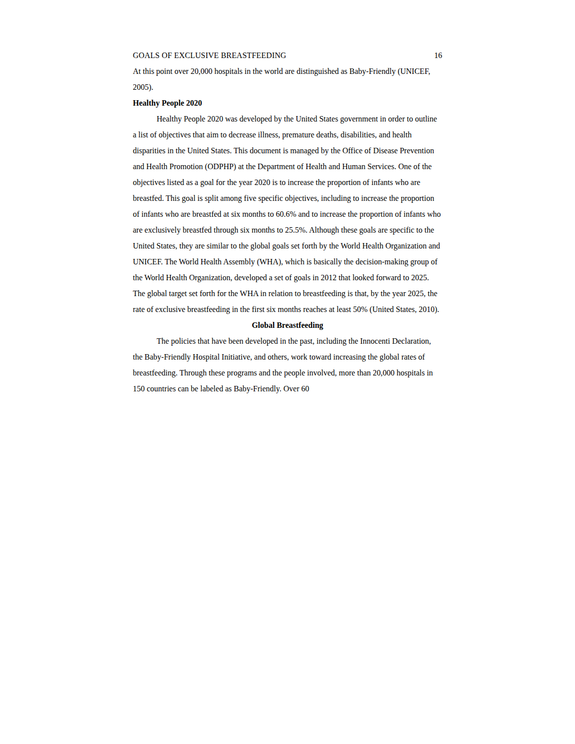Goals of Exclusive Breastfeeding 16
At this point over 20,000 hospitals in the world are distinguished as Baby-Friendly (UNICEF, 2005).
Healthy People 2020
Healthy People 2020 was developed by the United States government in order to outline a list of objectives that aim to decrease illness, premature deaths, disabilities, and health disparities in the United States. This document is managed by the Office of Disease Prevention and Health Promotion (ODPHP) at the Department of Health and Human Services. One of the objectives listed as a goal for the year 2020 is to increase the proportion of infants who are breastfed. This goal is split among five specific objectives, including to increase the proportion of infants who are breastfed at six months to 60.6% and to increase the proportion of infants who are exclusively breastfed through six months to 25.5%. Although these goals are specific to the United States, they are similar to the global goals set forth by the World Health Organization and UNICEF. The World Health Assembly (WHA), which is basically the decision-making group of the World Health Organization, developed a set of goals in 2012 that looked forward to 2025. The global target set forth for the WHA in relation to breastfeeding is that, by the year 2025, the rate of exclusive breastfeeding in the first six months reaches at least 50% (United States, 2010).
Global Breastfeeding
The policies that have been developed in the past, including the Innocenti Declaration, the Baby-Friendly Hospital Initiative, and others, work toward increasing the global rates of breastfeeding. Through these programs and the people involved, more than 20,000 hospitals in 150 countries can be labeled as Baby-Friendly. Over 60